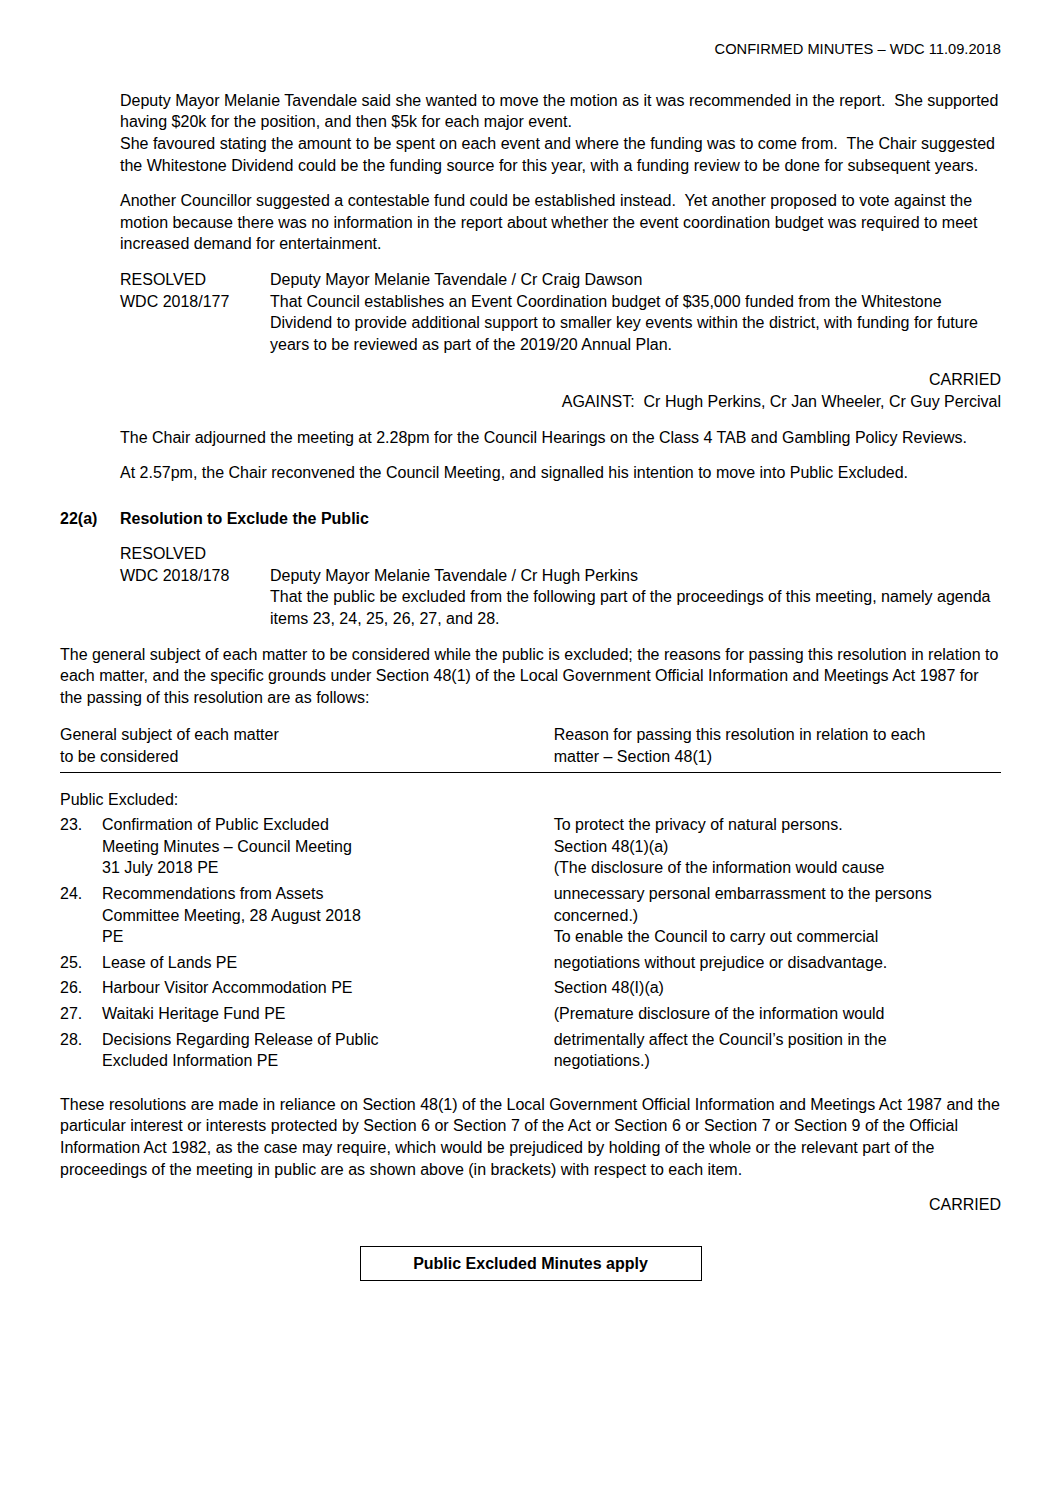CONFIRMED MINUTES – WDC 11.09.2018
Deputy Mayor Melanie Tavendale said she wanted to move the motion as it was recommended in the report. She supported having $20k for the position, and then $5k for each major event.
She favoured stating the amount to be spent on each event and where the funding was to come from. The Chair suggested the Whitestone Dividend could be the funding source for this year, with a funding review to be done for subsequent years.
Another Councillor suggested a contestable fund could be established instead. Yet another proposed to vote against the motion because there was no information in the report about whether the event coordination budget was required to meet increased demand for entertainment.
| RESOLVED | Deputy Mayor Melanie Tavendale / Cr Craig Dawson |
| WDC 2018/177 | That Council establishes an Event Coordination budget of $35,000 funded from the Whitestone Dividend to provide additional support to smaller key events within the district, with funding for future years to be reviewed as part of the 2019/20 Annual Plan. |
CARRIED
AGAINST: Cr Hugh Perkins, Cr Jan Wheeler, Cr Guy Percival
The Chair adjourned the meeting at 2.28pm for the Council Hearings on the Class 4 TAB and Gambling Policy Reviews.
At 2.57pm, the Chair reconvened the Council Meeting, and signalled his intention to move into Public Excluded.
22(a) Resolution to Exclude the Public
| RESOLVED | |
| WDC 2018/178 | Deputy Mayor Melanie Tavendale / Cr Hugh Perkins That the public be excluded from the following part of the proceedings of this meeting, namely agenda items 23, 24, 25, 26, 27, and 28. |
The general subject of each matter to be considered while the public is excluded; the reasons for passing this resolution in relation to each matter, and the specific grounds under Section 48(1) of the Local Government Official Information and Meetings Act 1987 for the passing of this resolution are as follows:
| General subject of each matter to be considered | Reason for passing this resolution in relation to each matter – Section 48(1) |
| --- | --- |
| Public Excluded: | |
| 23. | Confirmation of Public Excluded Meeting Minutes – Council Meeting 31 July 2018 PE | To protect the privacy of natural persons. Section 48(1)(a) (The disclosure of the information would cause |
| 24. | Recommendations from Assets Committee Meeting, 28 August 2018 PE | unnecessary personal embarrassment to the persons concerned.) To enable the Council to carry out commercial |
| 25. | Lease of Lands PE | negotiations without prejudice or disadvantage. |
| 26. | Harbour Visitor Accommodation PE | Section 48(I)(a) |
| 27. | Waitaki Heritage Fund PE | (Premature disclosure of the information would |
| 28. | Decisions Regarding Release of Public Excluded Information PE | detrimentally affect the Council’s position in the negotiations.) |
These resolutions are made in reliance on Section 48(1) of the Local Government Official Information and Meetings Act 1987 and the particular interest or interests protected by Section 6 or Section 7 of the Act or Section 6 or Section 7 or Section 9 of the Official Information Act 1982, as the case may require, which would be prejudiced by holding of the whole or the relevant part of the proceedings of the meeting in public are as shown above (in brackets) with respect to each item.
CARRIED
Public Excluded Minutes apply